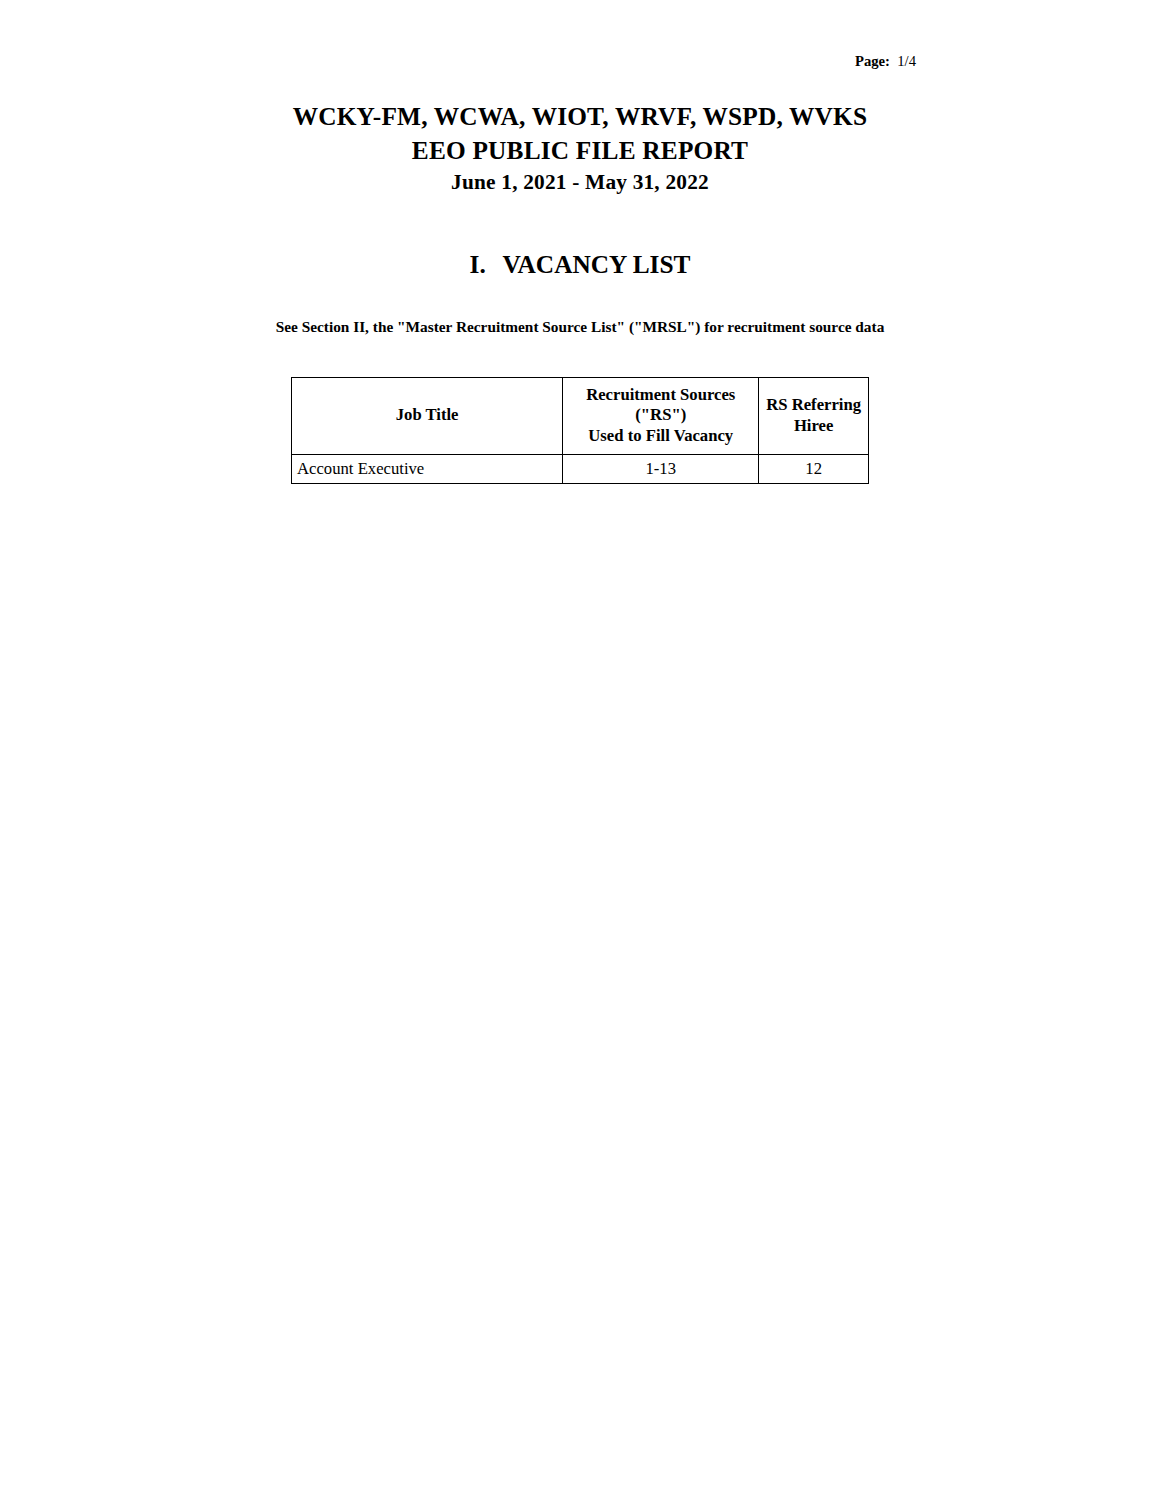Page: 1/4
WCKY-FM, WCWA, WIOT, WRVF, WSPD, WVKS
EEO PUBLIC FILE REPORT
June 1, 2021 - May 31, 2022
I. VACANCY LIST
See Section II, the "Master Recruitment Source List" ("MRSL") for recruitment source data
| Job Title | Recruitment Sources ("RS") Used to Fill Vacancy | RS Referring Hiree |
| --- | --- | --- |
| Account Executive | 1-13 | 12 |